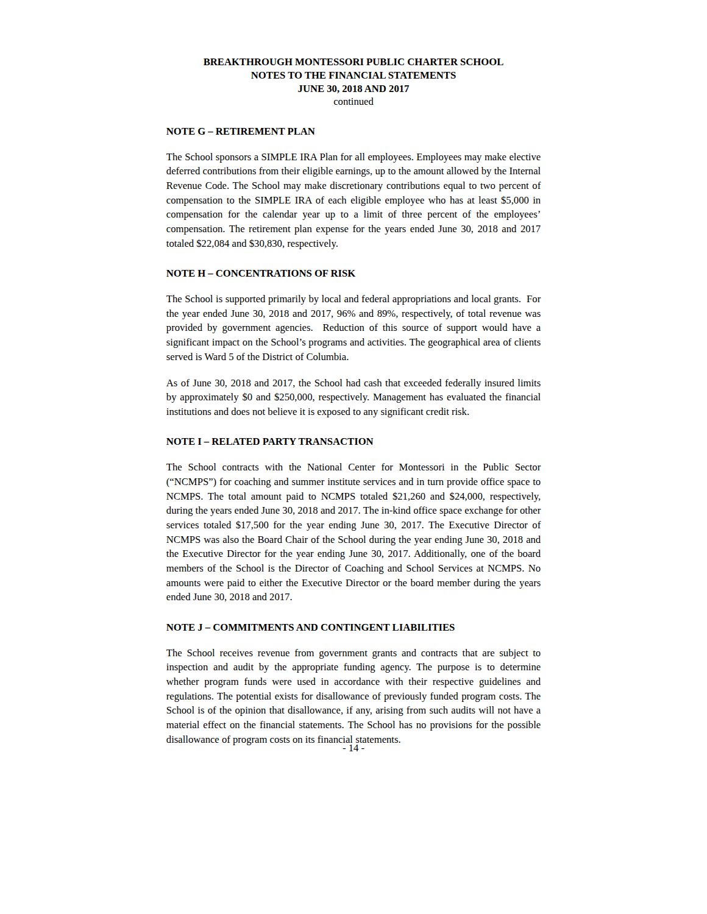BREAKTHROUGH MONTESSORI PUBLIC CHARTER SCHOOL
NOTES TO THE FINANCIAL STATEMENTS
JUNE 30, 2018 AND 2017
continued
NOTE G – RETIREMENT PLAN
The School sponsors a SIMPLE IRA Plan for all employees. Employees may make elective deferred contributions from their eligible earnings, up to the amount allowed by the Internal Revenue Code. The School may make discretionary contributions equal to two percent of compensation to the SIMPLE IRA of each eligible employee who has at least $5,000 in compensation for the calendar year up to a limit of three percent of the employees’ compensation. The retirement plan expense for the years ended June 30, 2018 and 2017 totaled $22,084 and $30,830, respectively.
NOTE H – CONCENTRATIONS OF RISK
The School is supported primarily by local and federal appropriations and local grants. For the year ended June 30, 2018 and 2017, 96% and 89%, respectively, of total revenue was provided by government agencies. Reduction of this source of support would have a significant impact on the School’s programs and activities. The geographical area of clients served is Ward 5 of the District of Columbia.
As of June 30, 2018 and 2017, the School had cash that exceeded federally insured limits by approximately $0 and $250,000, respectively. Management has evaluated the financial institutions and does not believe it is exposed to any significant credit risk.
NOTE I – RELATED PARTY TRANSACTION
The School contracts with the National Center for Montessori in the Public Sector (“NCMPS”) for coaching and summer institute services and in turn provide office space to NCMPS. The total amount paid to NCMPS totaled $21,260 and $24,000, respectively, during the years ended June 30, 2018 and 2017. The in-kind office space exchange for other services totaled $17,500 for the year ending June 30, 2017. The Executive Director of NCMPS was also the Board Chair of the School during the year ending June 30, 2018 and the Executive Director for the year ending June 30, 2017. Additionally, one of the board members of the School is the Director of Coaching and School Services at NCMPS. No amounts were paid to either the Executive Director or the board member during the years ended June 30, 2018 and 2017.
NOTE J – COMMITMENTS AND CONTINGENT LIABILITIES
The School receives revenue from government grants and contracts that are subject to inspection and audit by the appropriate funding agency. The purpose is to determine whether program funds were used in accordance with their respective guidelines and regulations. The potential exists for disallowance of previously funded program costs. The School is of the opinion that disallowance, if any, arising from such audits will not have a material effect on the financial statements. The School has no provisions for the possible disallowance of program costs on its financial statements.
- 14 -